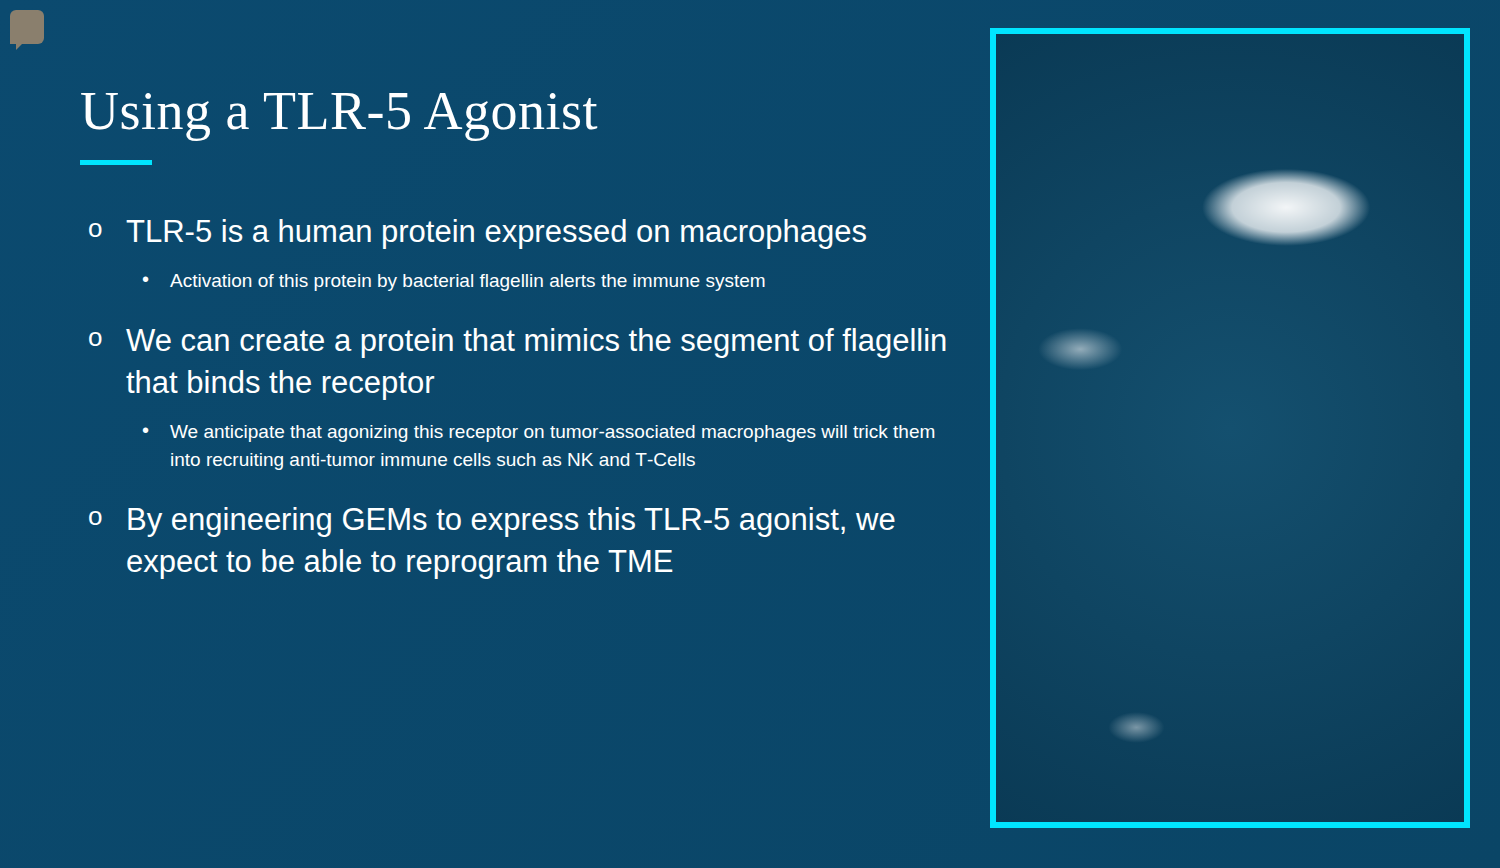Using a TLR‑5 Agonist
TLR‑5 is a human protein expressed on macrophages
Activation of this protein by bacterial flagellin alerts the immune system
We can create a protein that mimics the segment of flagellin that binds the receptor
We anticipate that agonizing this receptor on tumor‑associated macrophages will trick them into recruiting anti‑tumor immune cells such as NK and T‑Cells
By engineering GEMs to express this TLR‑5 agonist, we expect to be able to reprogram the TME